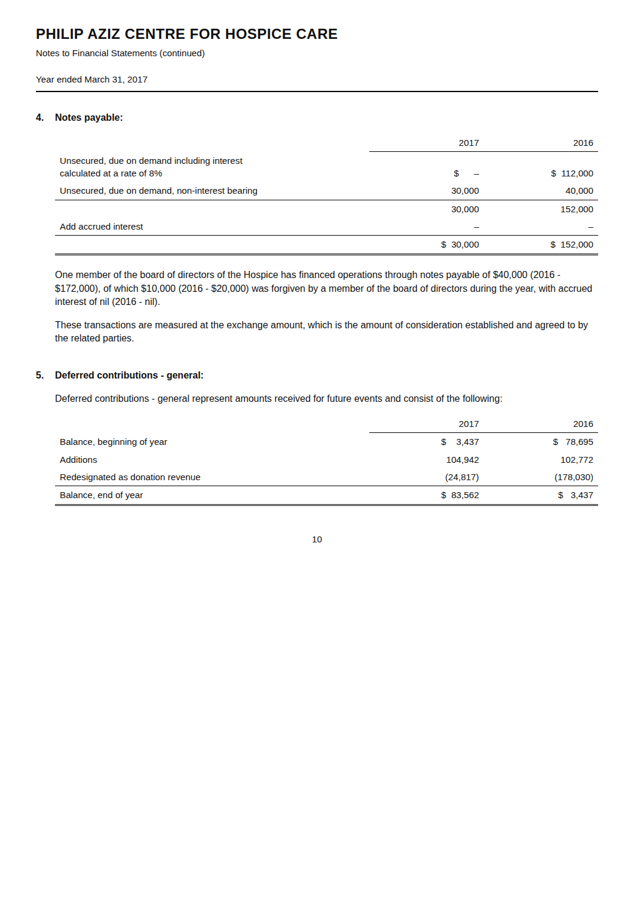PHILIP AZIZ CENTRE FOR HOSPICE CARE
Notes to Financial Statements (continued)
Year ended March 31, 2017
4. Notes payable:
| | 2017 | 2016 |
| --- | --- | --- |
| Unsecured, due on demand including interest calculated at a rate of 8% | $ – | $ 112,000 |
| Unsecured, due on demand, non-interest bearing | 30,000 | 40,000 |
| | 30,000 | 152,000 |
| Add accrued interest | – | – |
| | $ 30,000 | $ 152,000 |
One member of the board of directors of the Hospice has financed operations through notes payable of $40,000 (2016 - $172,000), of which $10,000 (2016 - $20,000) was forgiven by a member of the board of directors during the year, with accrued interest of nil (2016 - nil).
These transactions are measured at the exchange amount, which is the amount of consideration established and agreed to by the related parties.
5. Deferred contributions - general:
Deferred contributions - general represent amounts received for future events and consist of the following:
| | 2017 | 2016 |
| --- | --- | --- |
| Balance, beginning of year | $ 3,437 | $ 78,695 |
| Additions | 104,942 | 102,772 |
| Redesignated as donation revenue | (24,817) | (178,030) |
| Balance, end of year | $ 83,562 | $ 3,437 |
10